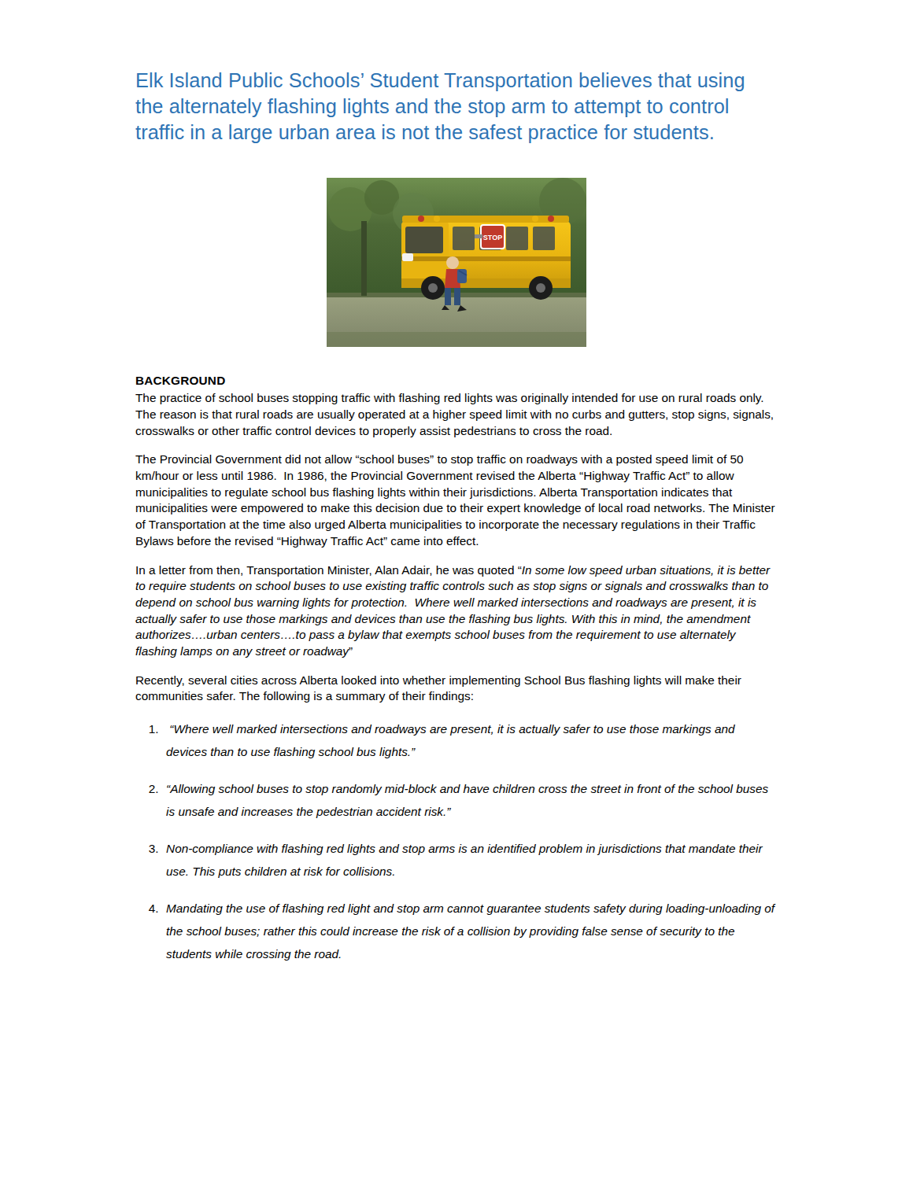Elk Island Public Schools’ Student Transportation believes that using the alternately flashing lights and the stop arm to attempt to control traffic in a large urban area is not the safest practice for students.
STOP
BACKGROUND
The practice of school buses stopping traffic with flashing red lights was originally intended for use on rural roads only. The reason is that rural roads are usually operated at a higher speed limit with no curbs and gutters, stop signs, signals, crosswalks or other traffic control devices to properly assist pedestrians to cross the road.
The Provincial Government did not allow “school buses” to stop traffic on roadways with a posted speed limit of 50 km/hour or less until 1986. In 1986, the Provincial Government revised the Alberta “Highway Traffic Act” to allow municipalities to regulate school bus flashing lights within their jurisdictions. Alberta Transportation indicates that municipalities were empowered to make this decision due to their expert knowledge of local road networks. The Minister of Transportation at the time also urged Alberta municipalities to incorporate the necessary regulations in their Traffic Bylaws before the revised “Highway Traffic Act” came into effect.
In a letter from then, Transportation Minister, Alan Adair, he was quoted “In some low speed urban situations, it is better to require students on school buses to use existing traffic controls such as stop signs or signals and crosswalks than to depend on school bus warning lights for protection. Where well marked intersections and roadways are present, it is actually safer to use those markings and devices than use the flashing bus lights. With this in mind, the amendment authorizes….urban centers….to pass a bylaw that exempts school buses from the requirement to use alternately flashing lamps on any street or roadway”
Recently, several cities across Alberta looked into whether implementing School Bus flashing lights will make their communities safer. The following is a summary of their findings:
“Where well marked intersections and roadways are present, it is actually safer to use those markings and devices than to use flashing school bus lights.”
“Allowing school buses to stop randomly mid-block and have children cross the street in front of the school buses is unsafe and increases the pedestrian accident risk.”
Non-compliance with flashing red lights and stop arms is an identified problem in jurisdictions that mandate their use. This puts children at risk for collisions.
Mandating the use of flashing red light and stop arm cannot guarantee students safety during loading-unloading of the school buses; rather this could increase the risk of a collision by providing false sense of security to the students while crossing the road.